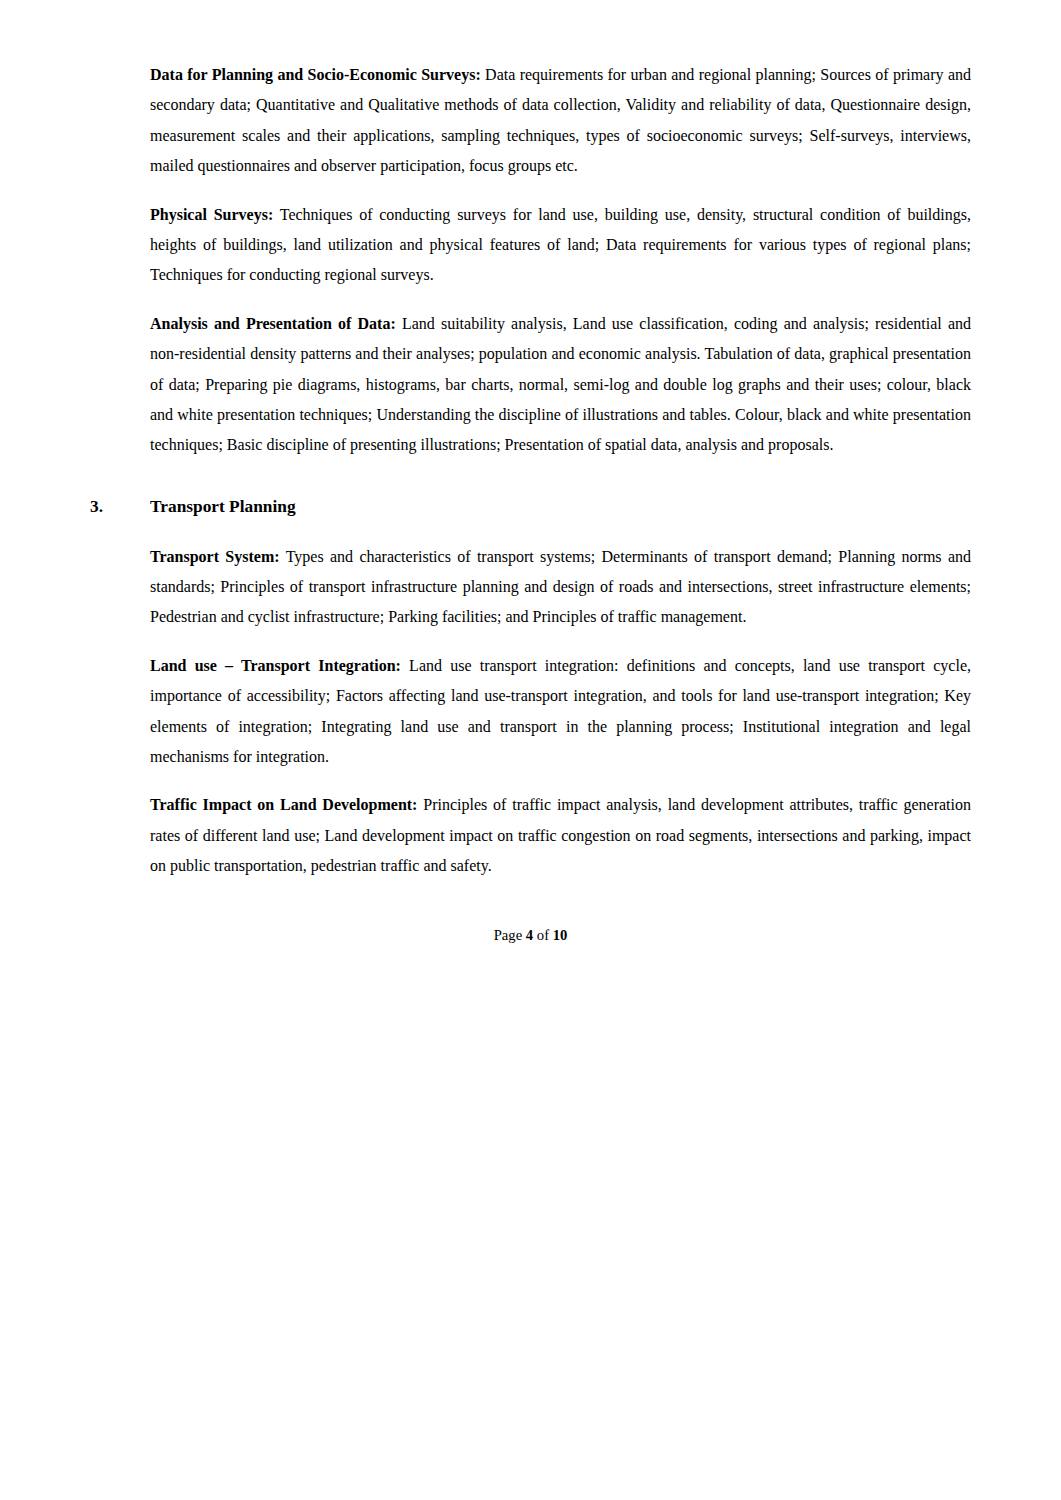Data for Planning and Socio-Economic Surveys: Data requirements for urban and regional planning; Sources of primary and secondary data; Quantitative and Qualitative methods of data collection, Validity and reliability of data, Questionnaire design, measurement scales and their applications, sampling techniques, types of socioeconomic surveys; Self-surveys, interviews, mailed questionnaires and observer participation, focus groups etc.
Physical Surveys: Techniques of conducting surveys for land use, building use, density, structural condition of buildings, heights of buildings, land utilization and physical features of land; Data requirements for various types of regional plans; Techniques for conducting regional surveys.
Analysis and Presentation of Data: Land suitability analysis, Land use classification, coding and analysis; residential and non-residential density patterns and their analyses; population and economic analysis. Tabulation of data, graphical presentation of data; Preparing pie diagrams, histograms, bar charts, normal, semi-log and double log graphs and their uses; colour, black and white presentation techniques; Understanding the discipline of illustrations and tables. Colour, black and white presentation techniques; Basic discipline of presenting illustrations; Presentation of spatial data, analysis and proposals.
3.
Transport Planning
Transport System: Types and characteristics of transport systems; Determinants of transport demand; Planning norms and standards; Principles of transport infrastructure planning and design of roads and intersections, street infrastructure elements; Pedestrian and cyclist infrastructure; Parking facilities; and Principles of traffic management.
Land use – Transport Integration: Land use transport integration: definitions and concepts, land use transport cycle, importance of accessibility; Factors affecting land use-transport integration, and tools for land use-transport integration; Key elements of integration; Integrating land use and transport in the planning process; Institutional integration and legal mechanisms for integration.
Traffic Impact on Land Development: Principles of traffic impact analysis, land development attributes, traffic generation rates of different land use; Land development impact on traffic congestion on road segments, intersections and parking, impact on public transportation, pedestrian traffic and safety.
Page 4 of 10